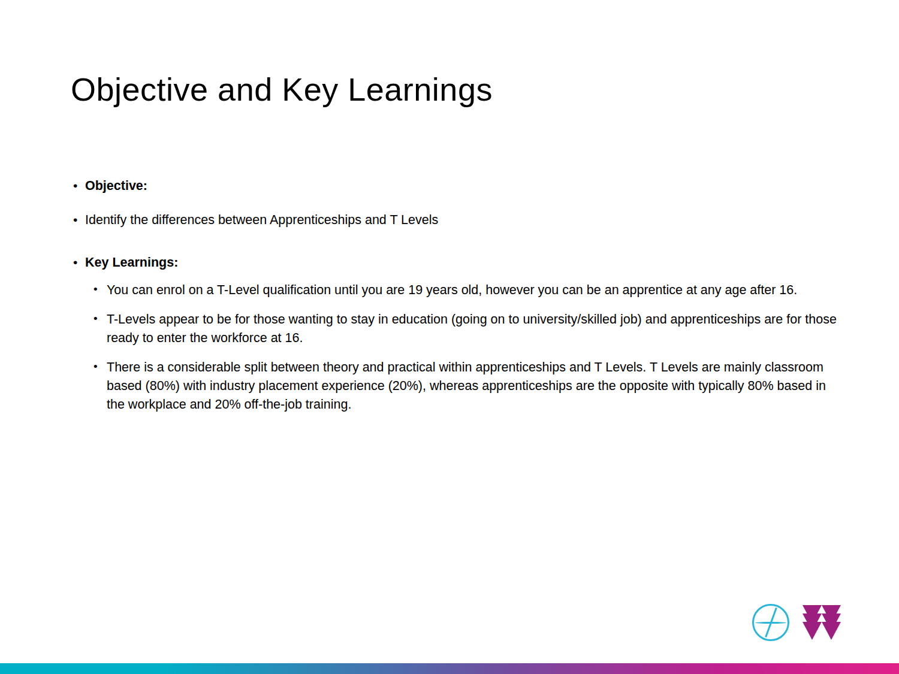Objective and Key Learnings
Objective:
Identify the differences between Apprenticeships and T Levels
Key Learnings:
You can enrol on a T-Level qualification until you are 19 years old, however you can be an apprentice at any age after 16.
T-Levels appear to be for those wanting to stay in education (going on to university/skilled job) and apprenticeships are for those ready to enter the workforce at 16.
There is a considerable split between theory and practical within apprenticeships and T Levels. T Levels are mainly classroom based (80%) with industry placement experience (20%), whereas apprenticeships are the opposite with typically 80% based in the workplace and 20% off-the-job training.